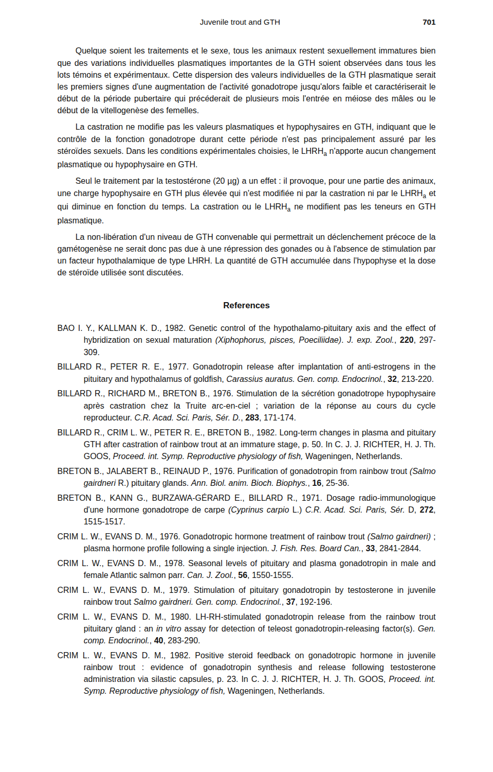Juvenile trout and GTH 701
Quelque soient les traitements et le sexe, tous les animaux restent sexuellement immatures bien que des variations individuelles plasmatiques importantes de la GTH soient observées dans tous les lots témoins et expérimentaux. Cette dispersion des valeurs individuelles de la GTH plasmatique serait les premiers signes d'une augmentation de l'activité gonadotrope jusqu'alors faible et caractériserait le début de la période pubertaire qui précéderait de plusieurs mois l'entrée en méiose des mâles ou le début de la vitellogenèse des femelles.
La castration ne modifie pas les valeurs plasmatiques et hypophysaires en GTH, indiquant que le contrôle de la fonction gonadotrope durant cette période n'est pas principalement assuré par les stéroïdes sexuels. Dans les conditions expérimentales choisies, le LHRHa n'apporte aucun changement plasmatique ou hypophysaire en GTH.
Seul le traitement par la testostérone (20 µg) a un effet : il provoque, pour une partie des animaux, une charge hypophysaire en GTH plus élevée qui n'est modifiée ni par la castration ni par le LHRHa et qui diminue en fonction du temps. La castration ou le LHRHa ne modifient pas les teneurs en GTH plasmatique.
La non-libération d'un niveau de GTH convenable qui permettrait un déclenchement précoce de la gamétogenèse ne serait donc pas due à une répression des gonades ou à l'absence de stimulation par un facteur hypothalamique de type LHRH. La quantité de GTH accumulée dans l'hypophyse et la dose de stéroïde utilisée sont discutées.
References
BAO I. Y., KALLMAN K. D., 1982. Genetic control of the hypothalamo-pituitary axis and the effect of hybridization on sexual maturation (Xiphophorus, pisces, Poeciliidae). J. exp. Zool., 220, 297-309.
BILLARD R., PETER R. E., 1977. Gonadotropin release after implantation of anti-estrogens in the pituitary and hypothalamus of goldfish, Carassius auratus. Gen. comp. Endocrinol., 32, 213-220.
BILLARD R., RICHARD M., BRETON B., 1976. Stimulation de la sécrétion gonadotrope hypophysaire après castration chez la Truite arc-en-ciel ; variation de la réponse au cours du cycle reproducteur. C.R. Acad. Sci. Paris, Sér. D., 283, 171-174.
BILLARD R., CRIM L. W., PETER R. E., BRETON B., 1982. Long-term changes in plasma and pituitary GTH after castration of rainbow trout at an immature stage, p. 50. In C. J. J. RICHTER, H. J. Th. GOOS, Proceed. int. Symp. Reproductive physiology of fish, Wageningen, Netherlands.
BRETON B., JALABERT B., REINAUD P., 1976. Purification of gonadotropin from rainbow trout (Salmo gairdneri R.) pituitary glands. Ann. Biol. anim. Bioch. Biophys., 16, 25-36.
BRETON B., KANN G., BURZAWA-GÉRARD E., BILLARD R., 1971. Dosage radio-immunologique d'une hormone gonadotrope de carpe (Cyprinus carpio L.) C.R. Acad. Sci. Paris, Sér. D, 272, 1515-1517.
CRIM L. W., EVANS D. M., 1976. Gonadotropic hormone treatment of rainbow trout (Salmo gairdneri) ; plasma hormone profile following a single injection. J. Fish. Res. Board Can., 33, 2841-2844.
CRIM L. W., EVANS D. M., 1978. Seasonal levels of pituitary and plasma gonadotropin in male and female Atlantic salmon parr. Can. J. Zool., 56, 1550-1555.
CRIM L. W., EVANS D. M., 1979. Stimulation of pituitary gonadotropin by testosterone in juvenile rainbow trout Salmo gairdneri. Gen. comp. Endocrinol., 37, 192-196.
CRIM L. W., EVANS D. M., 1980. LH-RH-stimulated gonadotropin release from the rainbow trout pituitary gland : an in vitro assay for detection of teleost gonadotropin-releasing factor(s). Gen. comp. Endocrinol., 40, 283-290.
CRIM L. W., EVANS D. M., 1982. Positive steroid feedback on gonadotropic hormone in juvenile rainbow trout : evidence of gonadotropin synthesis and release following testosterone administration via silastic capsules, p. 23. In C. J. J. RICHTER, H. J. Th. GOOS, Proceed. int. Symp. Reproductive physiology of fish, Wageningen, Netherlands.